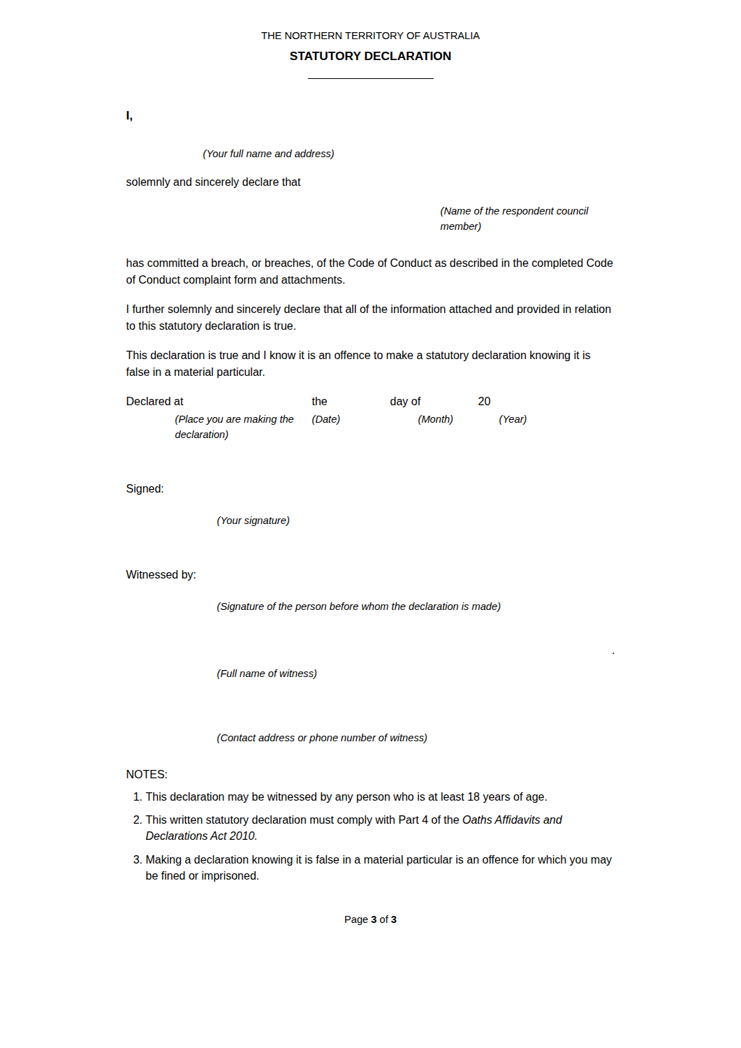THE NORTHERN TERRITORY OF AUSTRALIA
STATUTORY DECLARATION
I,
(Your full name and address)
solemnly and sincerely declare that
(Name of the respondent council member)
has committed a breach, or breaches, of the Code of Conduct as described in the completed Code of Conduct complaint form and attachments.
I further solemnly and sincerely declare that all of the information attached and provided in relation to this statutory declaration is true.
This declaration is true and I know it is an offence to make a statutory declaration knowing it is false in a material particular.
| Declared at | the | day of | 20 | |
| (Place you are making the declaration) | (Date) | (Month) | (Year) | |
Signed:
(Your signature)
Witnessed by:
(Signature of the person before whom the declaration is made)
.
(Full name of witness)
(Contact address or phone number of witness)
NOTES:
This declaration may be witnessed by any person who is at least 18 years of age.
This written statutory declaration must comply with Part 4 of the Oaths Affidavits and Declarations Act 2010.
Making a declaration knowing it is false in a material particular is an offence for which you may be fined or imprisoned.
Page 3 of 3